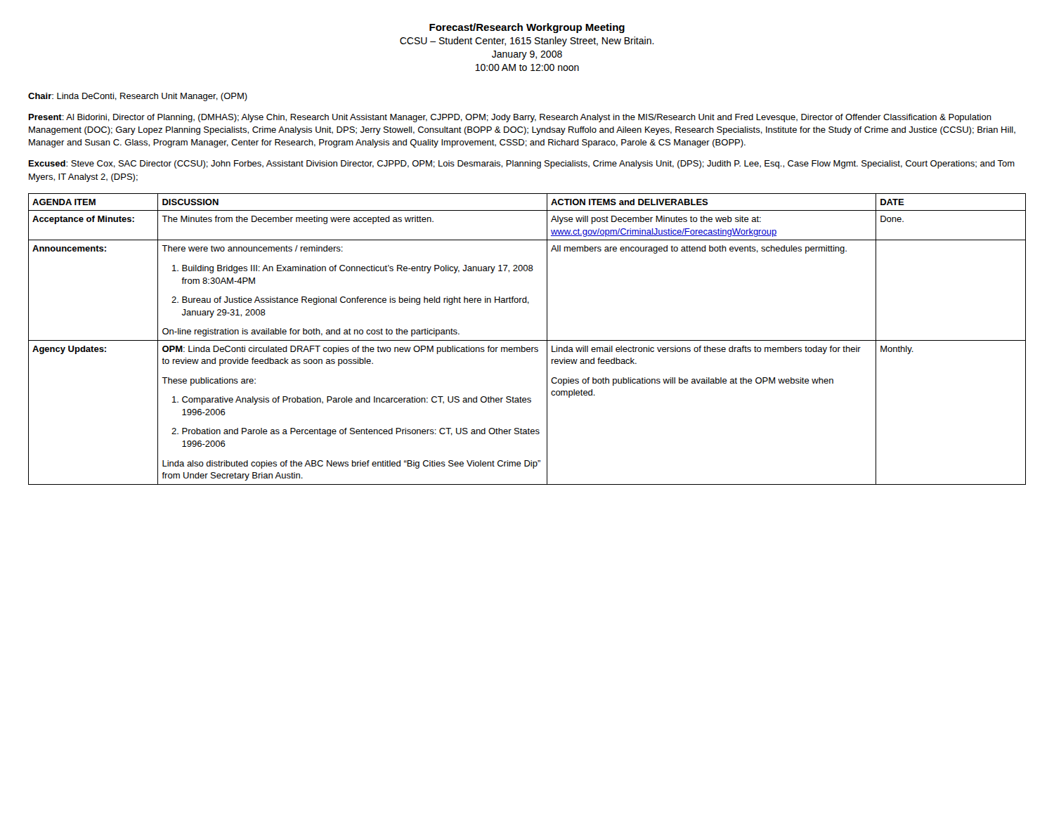Forecast/Research Workgroup Meeting
CCSU – Student Center, 1615 Stanley Street, New Britain.
January 9, 2008
10:00 AM to 12:00 noon
Chair: Linda DeConti, Research Unit Manager, (OPM)
Present: Al Bidorini, Director of Planning, (DMHAS); Alyse Chin, Research Unit Assistant Manager, CJPPD, OPM; Jody Barry, Research Analyst in the MIS/Research Unit and Fred Levesque, Director of Offender Classification & Population Management (DOC); Gary Lopez Planning Specialists, Crime Analysis Unit, DPS; Jerry Stowell, Consultant (BOPP & DOC); Lyndsay Ruffolo and Aileen Keyes, Research Specialists, Institute for the Study of Crime and Justice (CCSU); Brian Hill, Manager and Susan C. Glass, Program Manager, Center for Research, Program Analysis and Quality Improvement, CSSD; and Richard Sparaco, Parole & CS Manager (BOPP).
Excused: Steve Cox, SAC Director (CCSU); John Forbes, Assistant Division Director, CJPPD, OPM; Lois Desmarais, Planning Specialists, Crime Analysis Unit, (DPS); Judith P. Lee, Esq., Case Flow Mgmt. Specialist, Court Operations; and Tom Myers, IT Analyst 2, (DPS);
| AGENDA ITEM | DISCUSSION | ACTION ITEMS and DELIVERABLES | DATE |
| --- | --- | --- | --- |
| Acceptance of Minutes: | The Minutes from the December meeting were accepted as written. | Alyse will post December Minutes to the web site at: www.ct.gov/opm/CriminalJustice/ForecastingWorkgroup | Done. |
| Announcements: | There were two announcements / reminders: Building Bridges III: An Examination of Connecticut’s Re-entry Policy, January 17, 2008 from 8:30AM-4PM Bureau of Justice Assistance Regional Conference is being held right here in Hartford, January 29-31, 2008 On-line registration is available for both, and at no cost to the participants. | All members are encouraged to attend both events, schedules permitting. | |
| Agency Updates: | OPM : Linda DeConti circulated DRAFT copies of the two new OPM publications for members to review and provide feedback as soon as possible. These publications are: Comparative Analysis of Probation, Parole and Incarceration: CT, US and Other States 1996-2006 Probation and Parole as a Percentage of Sentenced Prisoners: CT, US and Other States 1996-2006 Linda also distributed copies of the ABC News brief entitled “Big Cities See Violent Crime Dip” from Under Secretary Brian Austin. | Linda will email electronic versions of these drafts to members today for their review and feedback. Copies of both publications will be available at the OPM website when completed. | Monthly. |